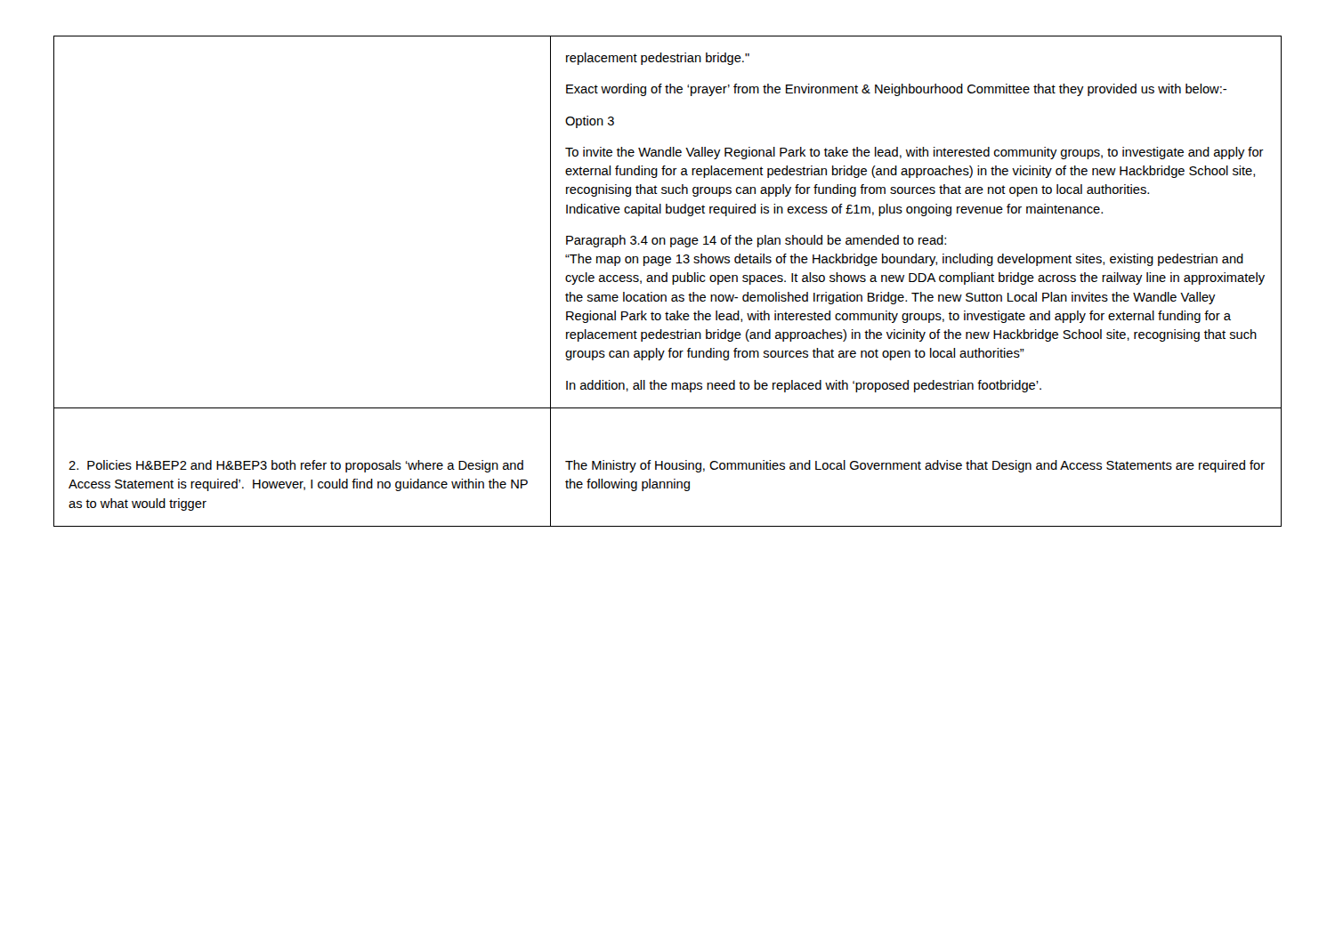| | replacement pedestrian bridge." Exact wording of the ‘prayer’ from the Environment & Neighbourhood Committee that they provided us with below:- Option 3 To invite the Wandle Valley Regional Park to take the lead, with interested community groups, to investigate and apply for external funding for a replacement pedestrian bridge (and approaches) in the vicinity of the new Hackbridge School site, recognising that such groups can apply for funding from sources that are not open to local authorities. Indicative capital budget required is in excess of £1m, plus ongoing revenue for maintenance. Paragraph 3.4 on page 14 of the plan should be amended to read: “The map on page 13 shows details of the Hackbridge boundary, including development sites, existing pedestrian and cycle access, and public open spaces. It also shows a new DDA compliant bridge across the railway line in approximately the same location as the now- demolished Irrigation Bridge. The new Sutton Local Plan invites the Wandle Valley Regional Park to take the lead, with interested community groups, to investigate and apply for external funding for a replacement pedestrian bridge (and approaches) in the vicinity of the new Hackbridge School site, recognising that such groups can apply for funding from sources that are not open to local authorities” In addition, all the maps need to be replaced with ‘proposed pedestrian footbridge’. |
| 2. Policies H&BEP2 and H&BEP3 both refer to proposals ‘where a Design and Access Statement is required’. However, I could find no guidance within the NP as to what would trigger | The Ministry of Housing, Communities and Local Government advise that Design and Access Statements are required for the following planning |